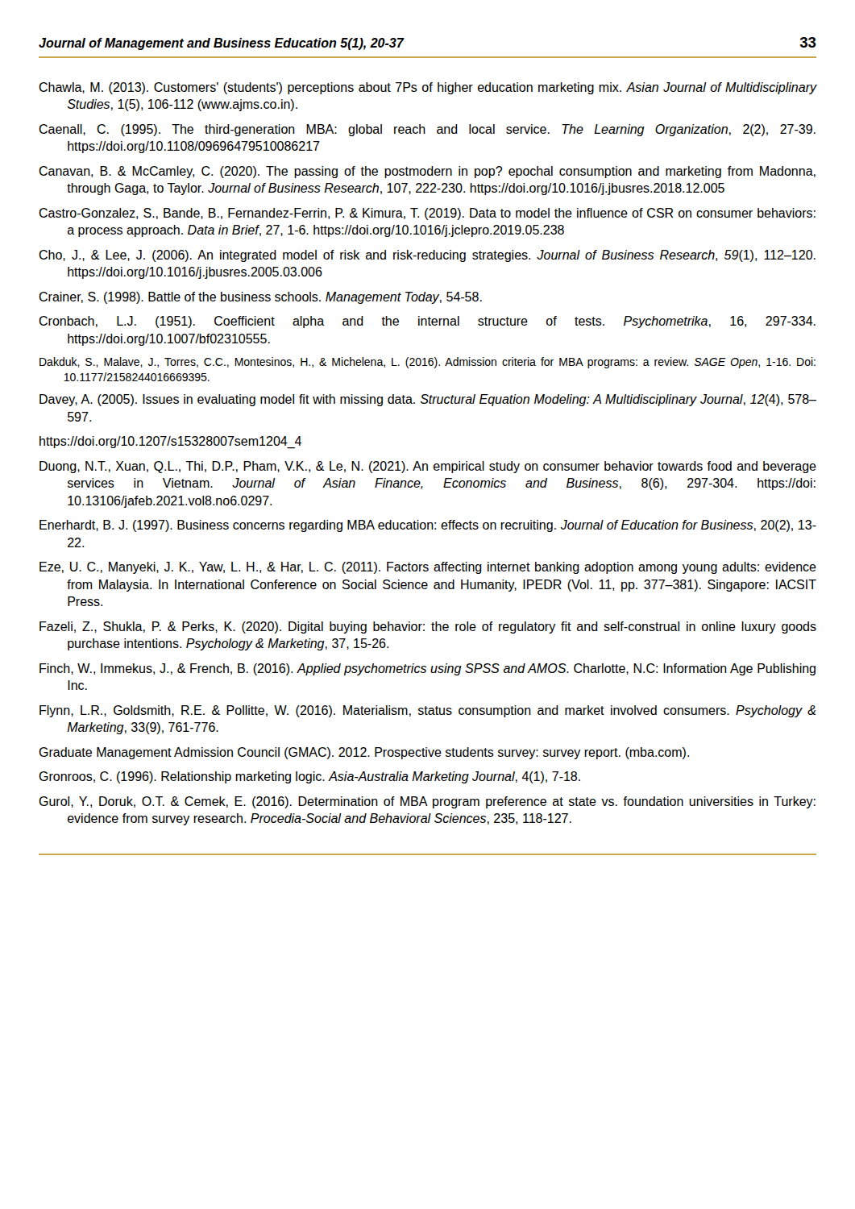Journal of Management and Business Education 5(1), 20-37 33
Chawla, M. (2013). Customers' (students') perceptions about 7Ps of higher education marketing mix. Asian Journal of Multidisciplinary Studies, 1(5), 106-112 (www.ajms.co.in).
Caenall, C. (1995). The third-generation MBA: global reach and local service. The Learning Organization, 2(2), 27-39. https://doi.org/10.1108/09696479510086217
Canavan, B. & McCamley, C. (2020). The passing of the postmodern in pop? epochal consumption and marketing from Madonna, through Gaga, to Taylor. Journal of Business Research, 107, 222-230. https://doi.org/10.1016/j.jbusres.2018.12.005
Castro-Gonzalez, S., Bande, B., Fernandez-Ferrin, P. & Kimura, T. (2019). Data to model the influence of CSR on consumer behaviors: a process approach. Data in Brief, 27, 1-6. https://doi.org/10.1016/j.jclepro.2019.05.238
Cho, J., & Lee, J. (2006). An integrated model of risk and risk-reducing strategies. Journal of Business Research, 59(1), 112–120. https://doi.org/10.1016/j.jbusres.2005.03.006
Crainer, S. (1998). Battle of the business schools. Management Today, 54-58.
Cronbach, L.J. (1951). Coefficient alpha and the internal structure of tests. Psychometrika, 16, 297-334. https://doi.org/10.1007/bf02310555.
Dakduk, S., Malave, J., Torres, C.C., Montesinos, H., & Michelena, L. (2016). Admission criteria for MBA programs: a review. SAGE Open, 1-16. Doi: 10.1177/2158244016669395.
Davey, A. (2005). Issues in evaluating model fit with missing data. Structural Equation Modeling: A Multidisciplinary Journal, 12(4), 578–597.
https://doi.org/10.1207/s15328007sem1204_4
Duong, N.T., Xuan, Q.L., Thi, D.P., Pham, V.K., & Le, N. (2021). An empirical study on consumer behavior towards food and beverage services in Vietnam. Journal of Asian Finance, Economics and Business, 8(6), 297-304. https://doi: 10.13106/jafeb.2021.vol8.no6.0297.
Enerhardt, B. J. (1997). Business concerns regarding MBA education: effects on recruiting. Journal of Education for Business, 20(2), 13-22.
Eze, U. C., Manyeki, J. K., Yaw, L. H., & Har, L. C. (2011). Factors affecting internet banking adoption among young adults: evidence from Malaysia. In International Conference on Social Science and Humanity, IPEDR (Vol. 11, pp. 377–381). Singapore: IACSIT Press.
Fazeli, Z., Shukla, P. & Perks, K. (2020). Digital buying behavior: the role of regulatory fit and self-construal in online luxury goods purchase intentions. Psychology & Marketing, 37, 15-26.
Finch, W., Immekus, J., & French, B. (2016). Applied psychometrics using SPSS and AMOS. Charlotte, N.C: Information Age Publishing Inc.
Flynn, L.R., Goldsmith, R.E. & Pollitte, W. (2016). Materialism, status consumption and market involved consumers. Psychology & Marketing, 33(9), 761-776.
Graduate Management Admission Council (GMAC). 2012. Prospective students survey: survey report. (mba.com).
Gronroos, C. (1996). Relationship marketing logic. Asia-Australia Marketing Journal, 4(1), 7-18.
Gurol, Y., Doruk, O.T. & Cemek, E. (2016). Determination of MBA program preference at state vs. foundation universities in Turkey: evidence from survey research. Procedia-Social and Behavioral Sciences, 235, 118-127.